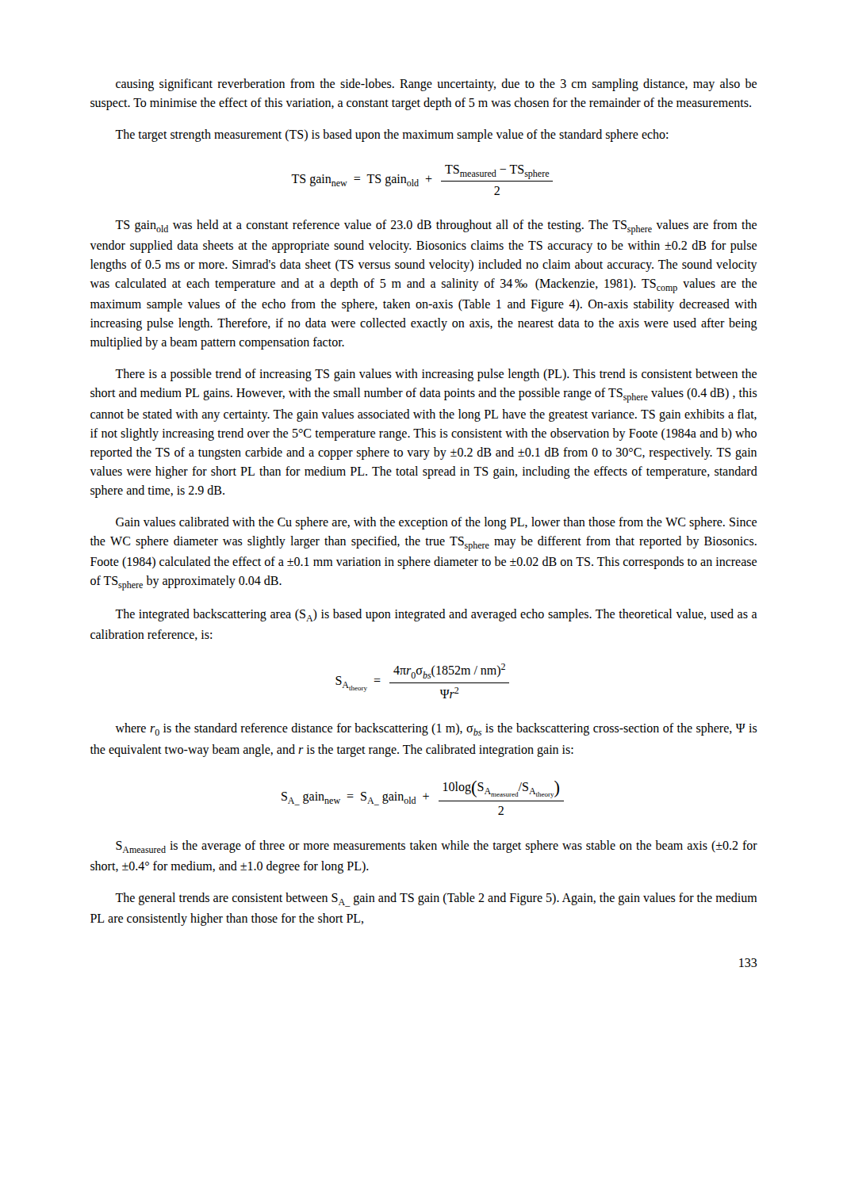causing significant reverberation from the side-lobes. Range uncertainty, due to the 3 cm sampling distance, may also be suspect. To minimise the effect of this variation, a constant target depth of 5 m was chosen for the remainder of the measurements.
The target strength measurement (TS) is based upon the maximum sample value of the standard sphere echo:
TS gainnew = TS gainold + TSmeasured − TSsphere 2
TS gainold was held at a constant reference value of 23.0 dB throughout all of the testing. The TSsphere values are from the vendor supplied data sheets at the appropriate sound velocity. Biosonics claims the TS accuracy to be within ±0.2 dB for pulse lengths of 0.5 ms or more. Simrad's data sheet (TS versus sound velocity) included no claim about accuracy. The sound velocity was calculated at each temperature and at a depth of 5 m and a salinity of 34‰ (Mackenzie, 1981). TScomp values are the maximum sample values of the echo from the sphere, taken on-axis (Table 1 and Figure 4). On-axis stability decreased with increasing pulse length. Therefore, if no data were collected exactly on axis, the nearest data to the axis were used after being multiplied by a beam pattern compensation factor.
There is a possible trend of increasing TS gain values with increasing pulse length (PL). This trend is consistent between the short and medium PL gains. However, with the small number of data points and the possible range of TSsphere values (0.4 dB) , this cannot be stated with any certainty. The gain values associated with the long PL have the greatest variance. TS gain exhibits a flat, if not slightly increasing trend over the 5°C temperature range. This is consistent with the observation by Foote (1984a and b) who reported the TS of a tungsten carbide and a copper sphere to vary by ±0.2 dB and ±0.1 dB from 0 to 30°C, respectively. TS gain values were higher for short PL than for medium PL. The total spread in TS gain, including the effects of temperature, standard sphere and time, is 2.9 dB.
Gain values calibrated with the Cu sphere are, with the exception of the long PL, lower than those from the WC sphere. Since the WC sphere diameter was slightly larger than specified, the true TSsphere may be different from that reported by Biosonics. Foote (1984) calculated the effect of a ±0.1 mm variation in sphere diameter to be ±0.02 dB on TS. This corresponds to an increase of TSsphere by approximately 0.04 dB.
The integrated backscattering area (SA) is based upon integrated and averaged echo samples. The theoretical value, used as a calibration reference, is:
SAtheory = 4πr0σbs(1852m / nm)2 Ψr2
where r0 is the standard reference distance for backscattering (1 m), σbs is the backscattering cross-section of the sphere, Ψ is the equivalent two-way beam angle, and r is the target range. The calibrated integration gain is:
SA_ gainnew = SA_ gainold + 10log(SAmeasured/SAtheory) 2
SAmeasured is the average of three or more measurements taken while the target sphere was stable on the beam axis (±0.2 for short, ±0.4° for medium, and ±1.0 degree for long PL).
The general trends are consistent between SA_ gain and TS gain (Table 2 and Figure 5). Again, the gain values for the medium PL are consistently higher than those for the short PL,
133